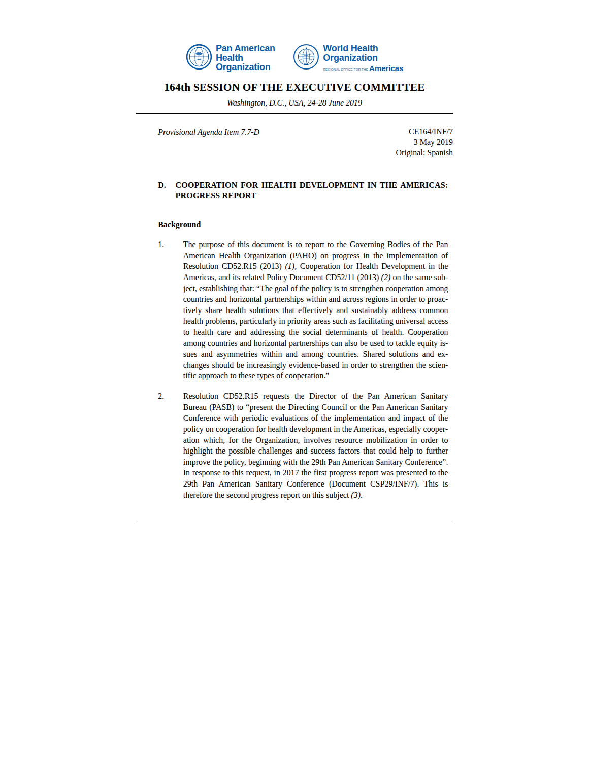Pan American Health Organization
World Health Organization
REGIONAL OFFICE FOR THE Americas
164th SESSION OF THE EXECUTIVE COMMITTEE
Washington, D.C., USA, 24-28 June 2019
Provisional Agenda Item 7.7-D
CE164/INF/7
3 May 2019
Original: Spanish
D.
Cooperation for Health Development in the Americas: Progress Report
Background
1.
The purpose of this document is to report to the Governing Bodies of the Pan American Health Organization (PAHO) on progress in the implementation of Resolution CD52.R15 (2013) (1), Cooperation for Health Development in the Americas, and its related Policy Document CD52/11 (2013) (2) on the same subject, establishing that: “The goal of the policy is to strengthen cooperation among countries and horizontal partnerships within and across regions in order to proactively share health solutions that effectively and sustainably address common health problems, particularly in priority areas such as facilitating universal access to health care and addressing the social determinants of health. Cooperation among countries and horizontal partnerships can also be used to tackle equity issues and asymmetries within and among countries. Shared solutions and exchanges should be increasingly evidence-based in order to strengthen the scientific approach to these types of cooperation.”
2.
Resolution CD52.R15 requests the Director of the Pan American Sanitary Bureau (PASB) to “present the Directing Council or the Pan American Sanitary Conference with periodic evaluations of the implementation and impact of the policy on cooperation for health development in the Americas, especially cooperation which, for the Organization, involves resource mobilization in order to highlight the possible challenges and success factors that could help to further improve the policy, beginning with the 29th Pan American Sanitary Conference”. In response to this request, in 2017 the first progress report was presented to the 29th Pan American Sanitary Conference (Document CSP29/INF/7). This is therefore the second progress report on this subject (3).